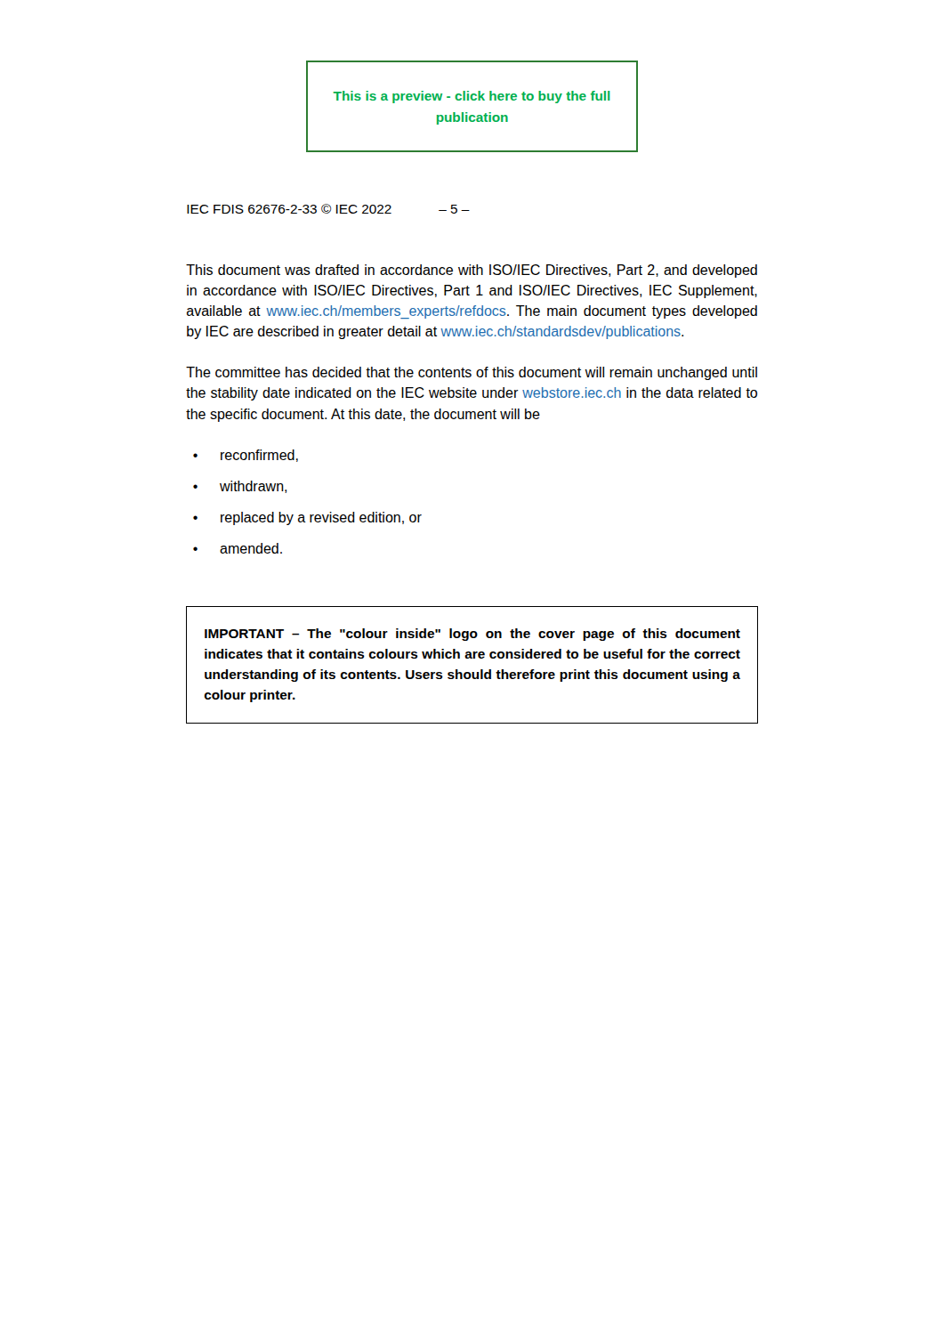This is a preview - click here to buy the full publication
IEC FDIS 62676-2-33 © IEC 2022 – 5 –
This document was drafted in accordance with ISO/IEC Directives, Part 2, and developed in accordance with ISO/IEC Directives, Part 1 and ISO/IEC Directives, IEC Supplement, available at www.iec.ch/members_experts/refdocs. The main document types developed by IEC are described in greater detail at www.iec.ch/standardsdev/publications.
The committee has decided that the contents of this document will remain unchanged until the stability date indicated on the IEC website under webstore.iec.ch in the data related to the specific document. At this date, the document will be
reconfirmed,
withdrawn,
replaced by a revised edition, or
amended.
IMPORTANT – The "colour inside" logo on the cover page of this document indicates that it contains colours which are considered to be useful for the correct understanding of its contents. Users should therefore print this document using a colour printer.